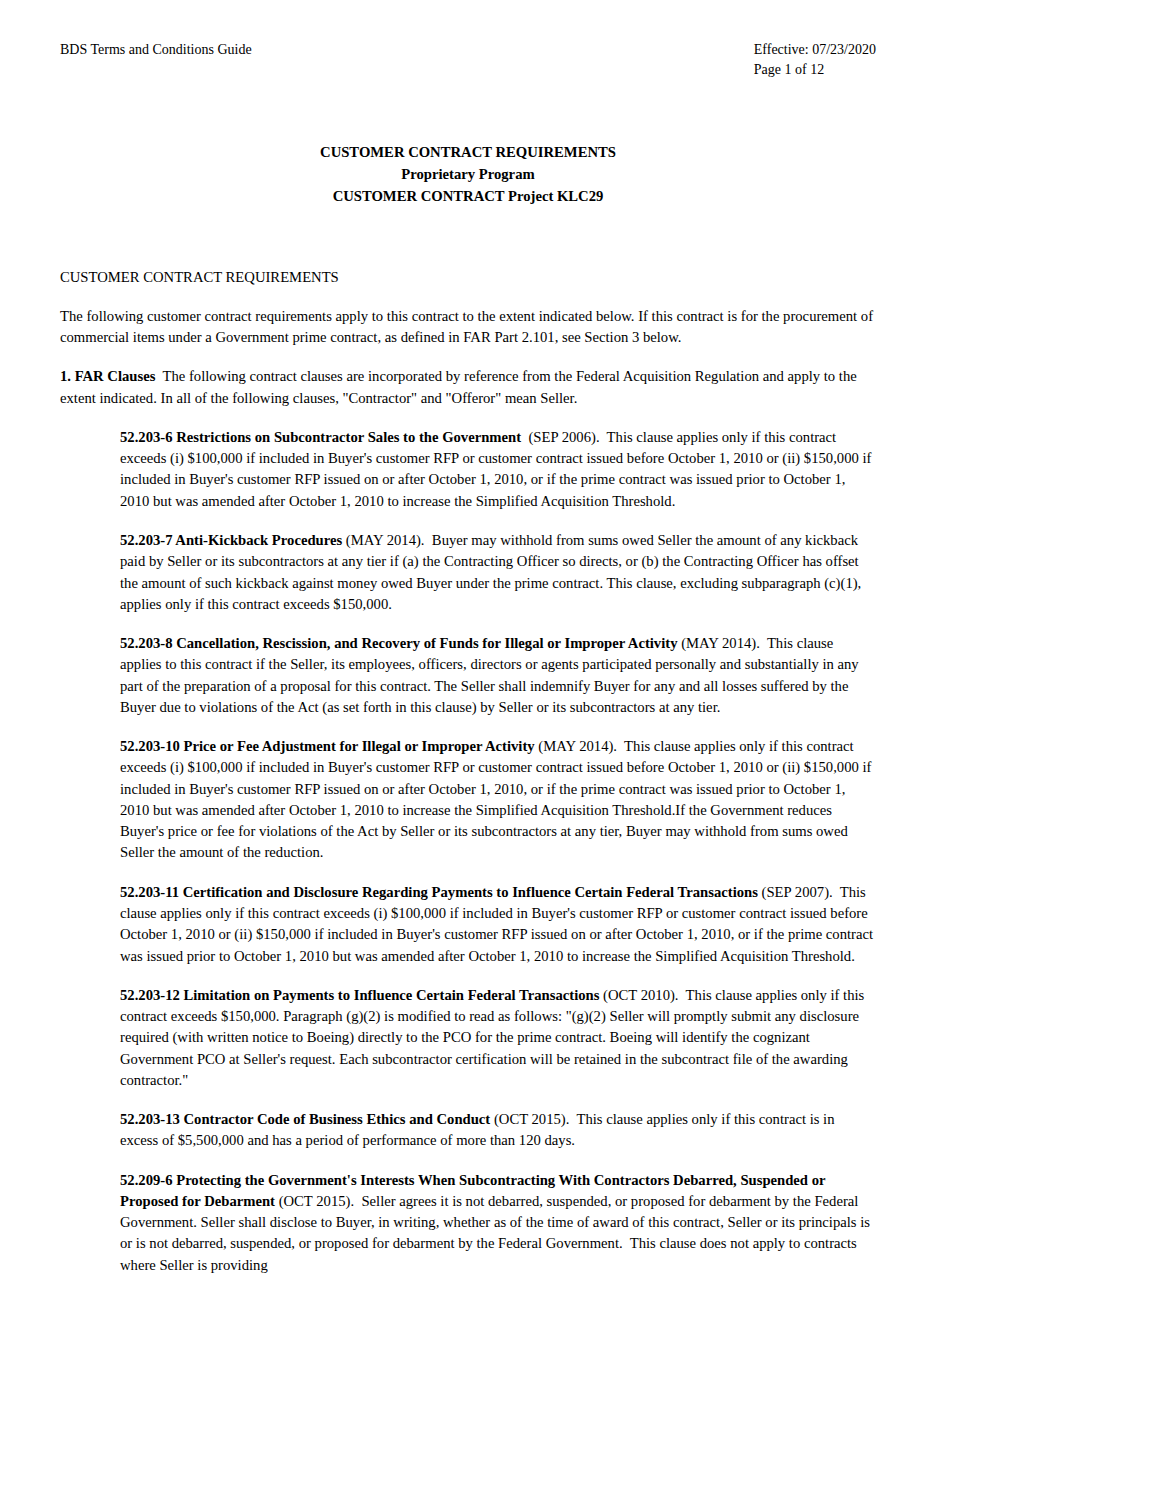BDS Terms and Conditions Guide
Effective: 07/23/2020
Page 1 of 12
CUSTOMER CONTRACT REQUIREMENTS
Proprietary Program
CUSTOMER CONTRACT Project KLC29
CUSTOMER CONTRACT REQUIREMENTS
The following customer contract requirements apply to this contract to the extent indicated below. If this contract is for the procurement of commercial items under a Government prime contract, as defined in FAR Part 2.101, see Section 3 below.
1. FAR Clauses The following contract clauses are incorporated by reference from the Federal Acquisition Regulation and apply to the extent indicated. In all of the following clauses, "Contractor" and "Offeror" mean Seller.
52.203-6 Restrictions on Subcontractor Sales to the Government (SEP 2006). This clause applies only if this contract exceeds (i) $100,000 if included in Buyer's customer RFP or customer contract issued before October 1, 2010 or (ii) $150,000 if included in Buyer's customer RFP issued on or after October 1, 2010, or if the prime contract was issued prior to October 1, 2010 but was amended after October 1, 2010 to increase the Simplified Acquisition Threshold.
52.203-7 Anti-Kickback Procedures (MAY 2014). Buyer may withhold from sums owed Seller the amount of any kickback paid by Seller or its subcontractors at any tier if (a) the Contracting Officer so directs, or (b) the Contracting Officer has offset the amount of such kickback against money owed Buyer under the prime contract. This clause, excluding subparagraph (c)(1), applies only if this contract exceeds $150,000.
52.203-8 Cancellation, Rescission, and Recovery of Funds for Illegal or Improper Activity (MAY 2014). This clause applies to this contract if the Seller, its employees, officers, directors or agents participated personally and substantially in any part of the preparation of a proposal for this contract. The Seller shall indemnify Buyer for any and all losses suffered by the Buyer due to violations of the Act (as set forth in this clause) by Seller or its subcontractors at any tier.
52.203-10 Price or Fee Adjustment for Illegal or Improper Activity (MAY 2014). This clause applies only if this contract exceeds (i) $100,000 if included in Buyer's customer RFP or customer contract issued before October 1, 2010 or (ii) $150,000 if included in Buyer's customer RFP issued on or after October 1, 2010, or if the prime contract was issued prior to October 1, 2010 but was amended after October 1, 2010 to increase the Simplified Acquisition Threshold.If the Government reduces Buyer's price or fee for violations of the Act by Seller or its subcontractors at any tier, Buyer may withhold from sums owed Seller the amount of the reduction.
52.203-11 Certification and Disclosure Regarding Payments to Influence Certain Federal Transactions (SEP 2007). This clause applies only if this contract exceeds (i) $100,000 if included in Buyer's customer RFP or customer contract issued before October 1, 2010 or (ii) $150,000 if included in Buyer's customer RFP issued on or after October 1, 2010, or if the prime contract was issued prior to October 1, 2010 but was amended after October 1, 2010 to increase the Simplified Acquisition Threshold.
52.203-12 Limitation on Payments to Influence Certain Federal Transactions (OCT 2010). This clause applies only if this contract exceeds $150,000. Paragraph (g)(2) is modified to read as follows: "(g)(2) Seller will promptly submit any disclosure required (with written notice to Boeing) directly to the PCO for the prime contract. Boeing will identify the cognizant Government PCO at Seller's request. Each subcontractor certification will be retained in the subcontract file of the awarding contractor."
52.203-13 Contractor Code of Business Ethics and Conduct (OCT 2015). This clause applies only if this contract is in excess of $5,500,000 and has a period of performance of more than 120 days.
52.209-6 Protecting the Government's Interests When Subcontracting With Contractors Debarred, Suspended or Proposed for Debarment (OCT 2015). Seller agrees it is not debarred, suspended, or proposed for debarment by the Federal Government. Seller shall disclose to Buyer, in writing, whether as of the time of award of this contract, Seller or its principals is or is not debarred, suspended, or proposed for debarment by the Federal Government. This clause does not apply to contracts where Seller is providing